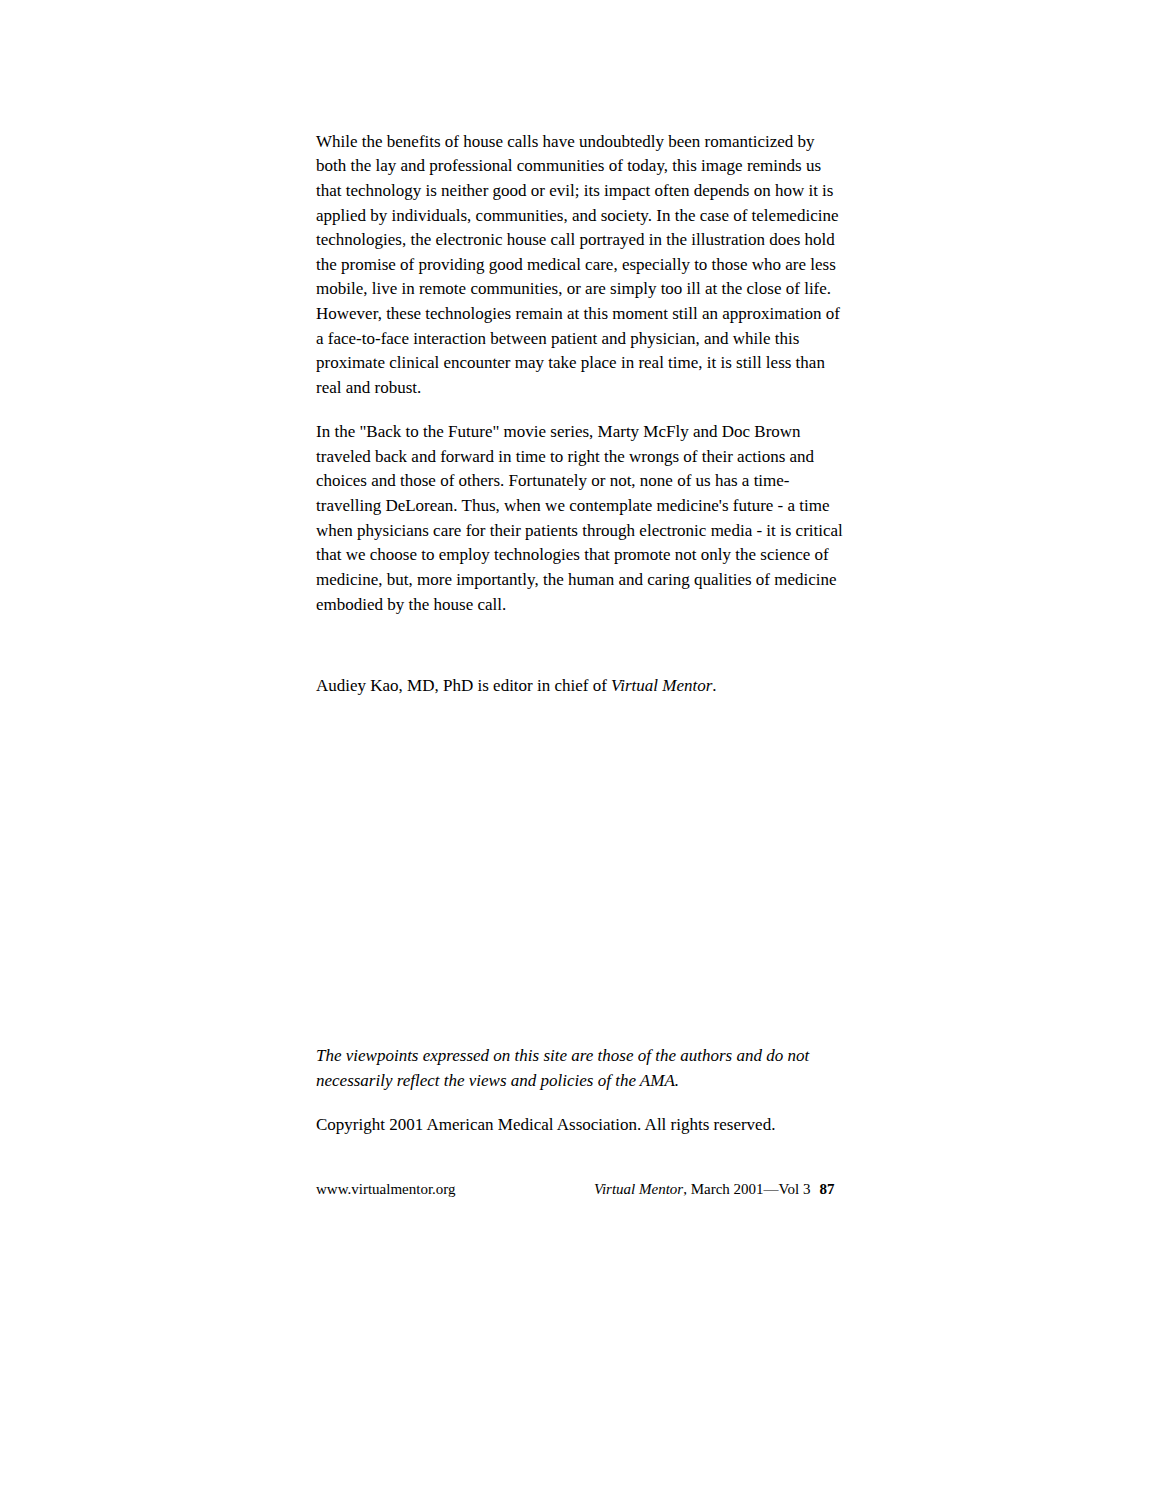While the benefits of house calls have undoubtedly been romanticized by both the lay and professional communities of today, this image reminds us that technology is neither good or evil; its impact often depends on how it is applied by individuals, communities, and society. In the case of telemedicine technologies, the electronic house call portrayed in the illustration does hold the promise of providing good medical care, especially to those who are less mobile, live in remote communities, or are simply too ill at the close of life. However, these technologies remain at this moment still an approximation of a face-to-face interaction between patient and physician, and while this proximate clinical encounter may take place in real time, it is still less than real and robust.
In the "Back to the Future" movie series, Marty McFly and Doc Brown traveled back and forward in time to right the wrongs of their actions and choices and those of others. Fortunately or not, none of us has a time-travelling DeLorean. Thus, when we contemplate medicine's future - a time when physicians care for their patients through electronic media - it is critical that we choose to employ technologies that promote not only the science of medicine, but, more importantly, the human and caring qualities of medicine embodied by the house call.
Audiey Kao, MD, PhD is editor in chief of Virtual Mentor.
The viewpoints expressed on this site are those of the authors and do not necessarily reflect the views and policies of the AMA.
Copyright 2001 American Medical Association. All rights reserved.
www.virtualmentor.org Virtual Mentor, March 2001—Vol 3 87